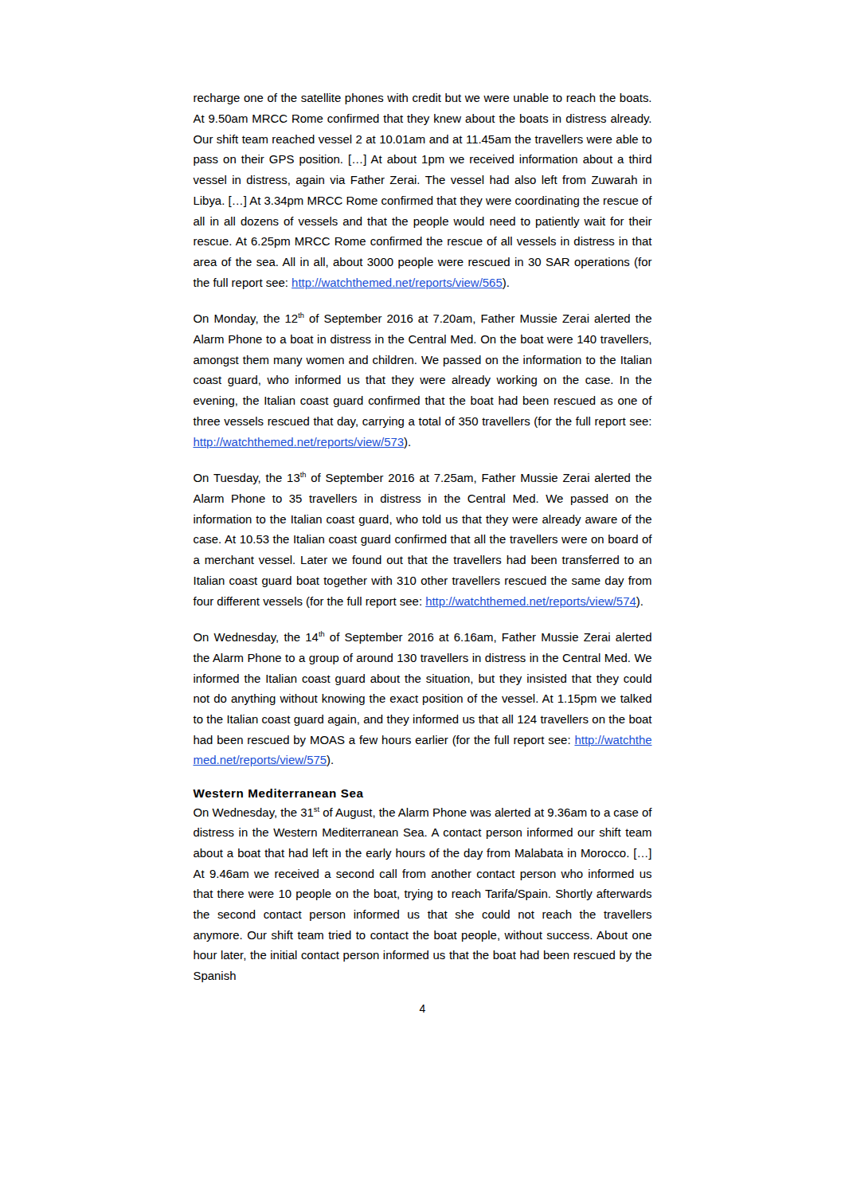recharge one of the satellite phones with credit but we were unable to reach the boats. At 9.50am MRCC Rome confirmed that they knew about the boats in distress already. Our shift team reached vessel 2 at 10.01am and at 11.45am the travellers were able to pass on their GPS position. […] At about 1pm we received information about a third vessel in distress, again via Father Zerai. The vessel had also left from Zuwarah in Libya. […] At 3.34pm MRCC Rome confirmed that they were coordinating the rescue of all in all dozens of vessels and that the people would need to patiently wait for their rescue. At 6.25pm MRCC Rome confirmed the rescue of all vessels in distress in that area of the sea. All in all, about 3000 people were rescued in 30 SAR operations (for the full report see: http://watchthemed.net/reports/view/565).
On Monday, the 12th of September 2016 at 7.20am, Father Mussie Zerai alerted the Alarm Phone to a boat in distress in the Central Med. On the boat were 140 travellers, amongst them many women and children. We passed on the information to the Italian coast guard, who informed us that they were already working on the case. In the evening, the Italian coast guard confirmed that the boat had been rescued as one of three vessels rescued that day, carrying a total of 350 travellers (for the full report see: http://watchthemed.net/reports/view/573).
On Tuesday, the 13th of September 2016 at 7.25am, Father Mussie Zerai alerted the Alarm Phone to 35 travellers in distress in the Central Med. We passed on the information to the Italian coast guard, who told us that they were already aware of the case. At 10.53 the Italian coast guard confirmed that all the travellers were on board of a merchant vessel. Later we found out that the travellers had been transferred to an Italian coast guard boat together with 310 other travellers rescued the same day from four different vessels (for the full report see: http://watchthemed.net/reports/view/574).
On Wednesday, the 14th of September 2016 at 6.16am, Father Mussie Zerai alerted the Alarm Phone to a group of around 130 travellers in distress in the Central Med. We informed the Italian coast guard about the situation, but they insisted that they could not do anything without knowing the exact position of the vessel. At 1.15pm we talked to the Italian coast guard again, and they informed us that all 124 travellers on the boat had been rescued by MOAS a few hours earlier (for the full report see: http://watchthemed.net/reports/view/575).
Western Mediterranean Sea
On Wednesday, the 31st of August, the Alarm Phone was alerted at 9.36am to a case of distress in the Western Mediterranean Sea. A contact person informed our shift team about a boat that had left in the early hours of the day from Malabata in Morocco. […] At 9.46am we received a second call from another contact person who informed us that there were 10 people on the boat, trying to reach Tarifa/Spain. Shortly afterwards the second contact person informed us that she could not reach the travellers anymore. Our shift team tried to contact the boat people, without success. About one hour later, the initial contact person informed us that the boat had been rescued by the Spanish
4